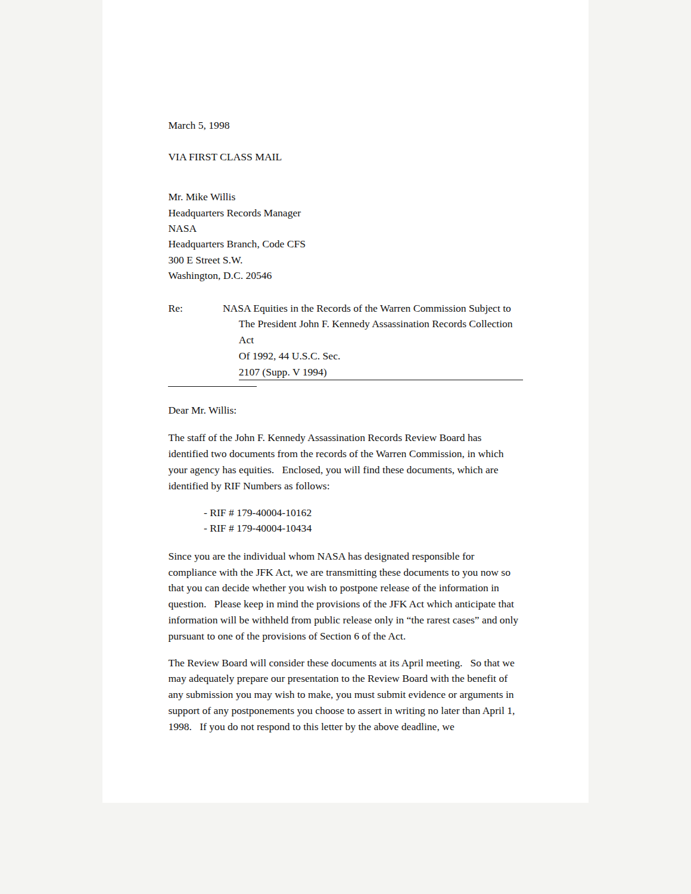March 5, 1998
VIA FIRST CLASS MAIL
Mr. Mike Willis
Headquarters Records Manager
NASA
Headquarters Branch, Code CFS
300 E Street S.W.
Washington, D.C. 20546
| Re: | NASA Equities in the Records of the Warren Commission Subject to The President John F. Kennedy Assassination Records Collection Act Of 1992, 44 U.S.C. Sec. 2107 (Supp. V 1994) |
Dear Mr. Willis:
The staff of the John F. Kennedy Assassination Records Review Board has identified two documents from the records of the Warren Commission, in which your agency has equities. Enclosed, you will find these documents, which are identified by RIF Numbers as follows:
- RIF # 179-40004-10162
- RIF # 179-40004-10434
Since you are the individual whom NASA has designated responsible for compliance with the JFK Act, we are transmitting these documents to you now so that you can decide whether you wish to postpone release of the information in question. Please keep in mind the provisions of the JFK Act which anticipate that information will be withheld from public release only in “the rarest cases” and only pursuant to one of the provisions of Section 6 of the Act.
The Review Board will consider these documents at its April meeting. So that we may adequately prepare our presentation to the Review Board with the benefit of any submission you may wish to make, you must submit evidence or arguments in support of any postponements you choose to assert in writing no later than April 1, 1998. If you do not respond to this letter by the above deadline, we